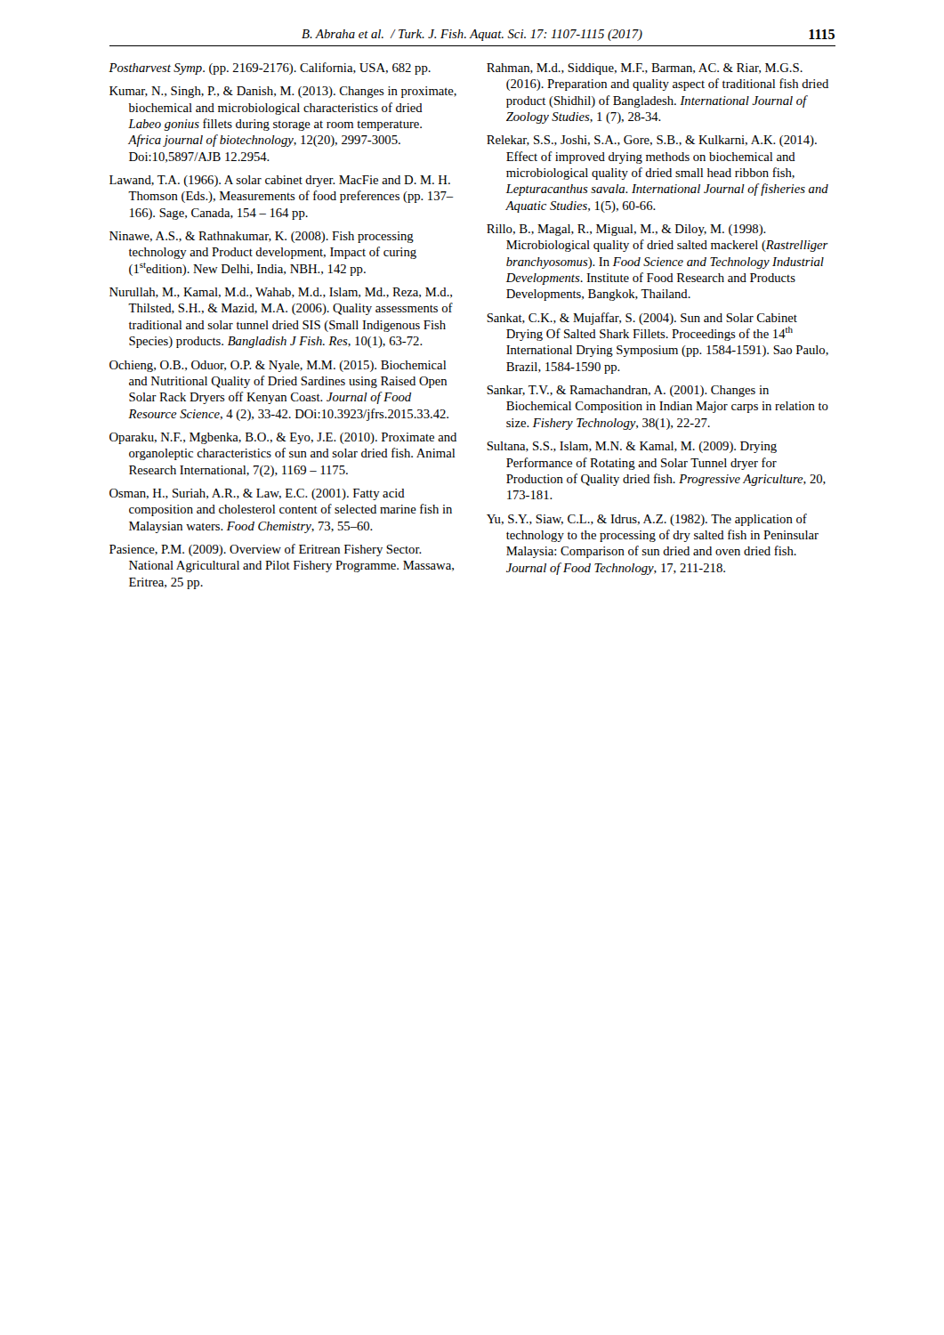B. Abraha et al. / Turk. J. Fish. Aquat. Sci. 17: 1107-1115 (2017) 1115
Postharvest Symp. (pp. 2169-2176). California, USA, 682 pp.
Kumar, N., Singh, P., & Danish, M. (2013). Changes in proximate, biochemical and microbiological characteristics of dried Labeo gonius fillets during storage at room temperature. Africa journal of biotechnology, 12(20), 2997-3005. Doi:10,5897/AJB 12.2954.
Lawand, T.A. (1966). A solar cabinet dryer. MacFie and D. M. H. Thomson (Eds.), Measurements of food preferences (pp. 137–166). Sage, Canada, 154 – 164 pp.
Ninawe, A.S., & Rathnakumar, K. (2008). Fish processing technology and Product development, Impact of curing (1stedition). New Delhi, India, NBH., 142 pp.
Nurullah, M., Kamal, M.d., Wahab, M.d., Islam, Md., Reza, M.d., Thilsted, S.H., & Mazid, M.A. (2006). Quality assessments of traditional and solar tunnel dried SIS (Small Indigenous Fish Species) products. Bangladish J Fish. Res, 10(1), 63-72.
Ochieng, O.B., Oduor, O.P. & Nyale, M.M. (2015). Biochemical and Nutritional Quality of Dried Sardines using Raised Open Solar Rack Dryers off Kenyan Coast. Journal of Food Resource Science, 4 (2), 33-42. DOi:10.3923/jfrs.2015.33.42.
Oparaku, N.F., Mgbenka, B.O., & Eyo, J.E. (2010). Proximate and organoleptic characteristics of sun and solar dried fish. Animal Research International, 7(2), 1169 – 1175.
Osman, H., Suriah, A.R., & Law, E.C. (2001). Fatty acid composition and cholesterol content of selected marine fish in Malaysian waters. Food Chemistry, 73, 55–60.
Pasience, P.M. (2009). Overview of Eritrean Fishery Sector. National Agricultural and Pilot Fishery Programme. Massawa, Eritrea, 25 pp.
Rahman, M.d., Siddique, M.F., Barman, AC. & Riar, M.G.S. (2016). Preparation and quality aspect of traditional fish dried product (Shidhil) of Bangladesh. International Journal of Zoology Studies, 1 (7), 28-34.
Relekar, S.S., Joshi, S.A., Gore, S.B., & Kulkarni, A.K. (2014). Effect of improved drying methods on biochemical and microbiological quality of dried small head ribbon fish, Lepturacanthus savala. International Journal of fisheries and Aquatic Studies, 1(5), 60-66.
Rillo, B., Magal, R., Migual, M., & Diloy, M. (1998). Microbiological quality of dried salted mackerel (Rastrelliger branchyosomus). In Food Science and Technology Industrial Developments. Institute of Food Research and Products Developments, Bangkok, Thailand.
Sankat, C.K., & Mujaffar, S. (2004). Sun and Solar Cabinet Drying Of Salted Shark Fillets. Proceedings of the 14th International Drying Symposium (pp. 1584-1591). Sao Paulo, Brazil, 1584-1590 pp.
Sankar, T.V., & Ramachandran, A. (2001). Changes in Biochemical Composition in Indian Major carps in relation to size. Fishery Technology, 38(1), 22-27.
Sultana, S.S., Islam, M.N. & Kamal, M. (2009). Drying Performance of Rotating and Solar Tunnel dryer for Production of Quality dried fish. Progressive Agriculture, 20, 173-181.
Yu, S.Y., Siaw, C.L., & Idrus, A.Z. (1982). The application of technology to the processing of dry salted fish in Peninsular Malaysia: Comparison of sun dried and oven dried fish. Journal of Food Technology, 17, 211-218.